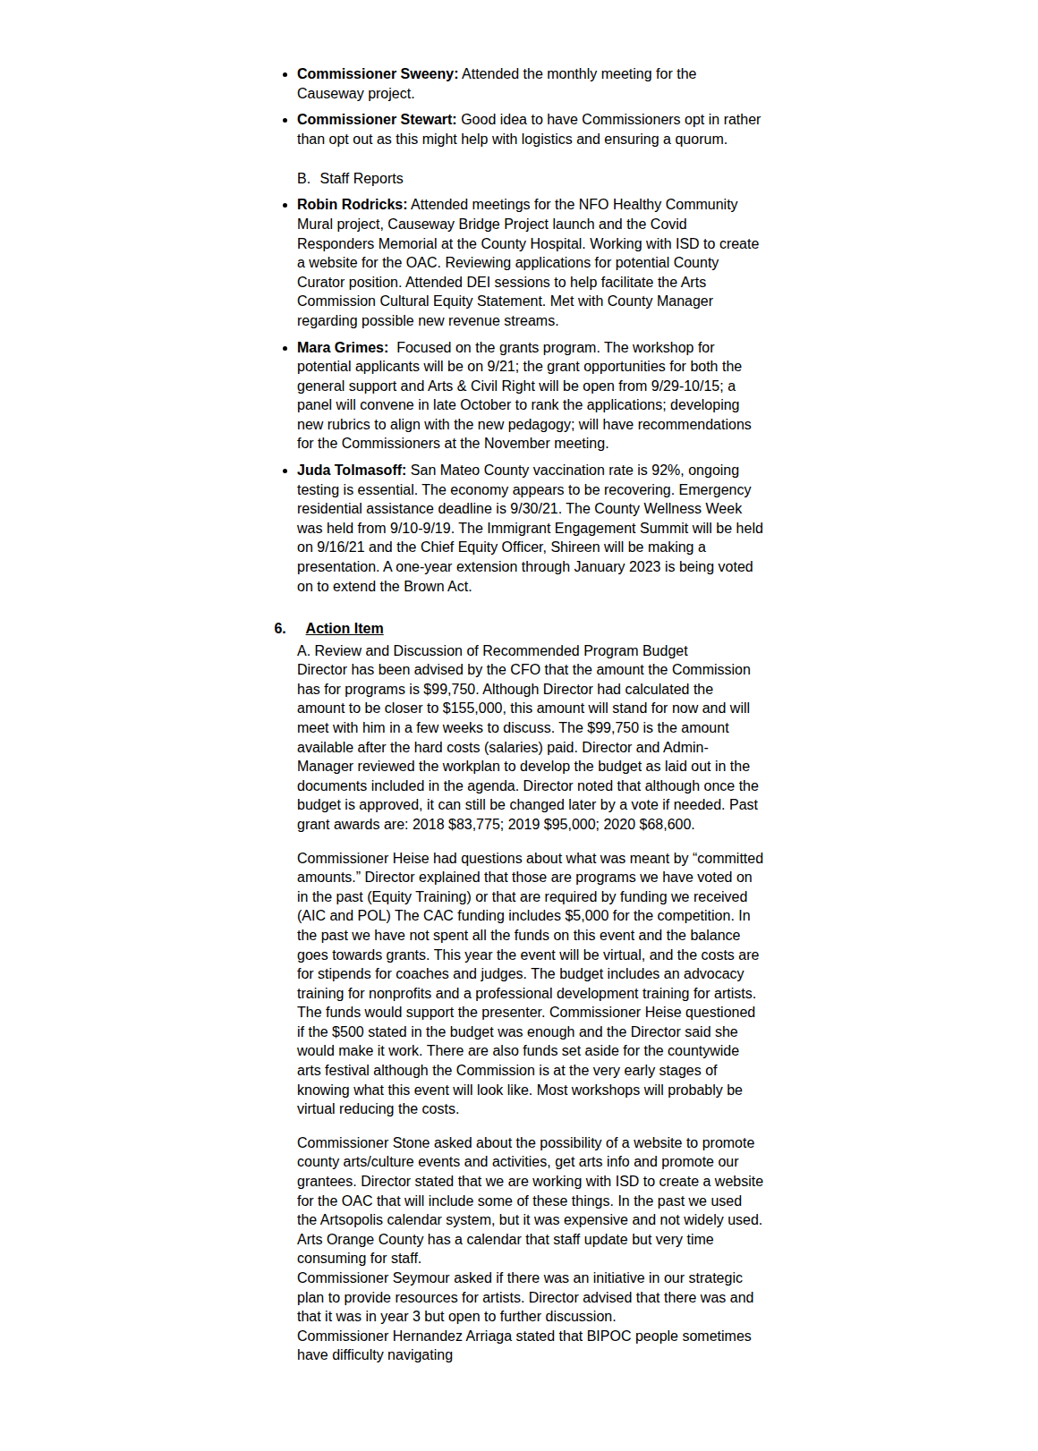Commissioner Sweeny: Attended the monthly meeting for the Causeway project.
Commissioner Stewart: Good idea to have Commissioners opt in rather than opt out as this might help with logistics and ensuring a quorum.
B. Staff Reports
Robin Rodricks: Attended meetings for the NFO Healthy Community Mural project, Causeway Bridge Project launch and the Covid Responders Memorial at the County Hospital. Working with ISD to create a website for the OAC. Reviewing applications for potential County Curator position. Attended DEI sessions to help facilitate the Arts Commission Cultural Equity Statement. Met with County Manager regarding possible new revenue streams.
Mara Grimes: Focused on the grants program. The workshop for potential applicants will be on 9/21; the grant opportunities for both the general support and Arts & Civil Right will be open from 9/29-10/15; a panel will convene in late October to rank the applications; developing new rubrics to align with the new pedagogy; will have recommendations for the Commissioners at the November meeting.
Juda Tolmasoff: San Mateo County vaccination rate is 92%, ongoing testing is essential. The economy appears to be recovering. Emergency residential assistance deadline is 9/30/21. The County Wellness Week was held from 9/10-9/19. The Immigrant Engagement Summit will be held on 9/16/21 and the Chief Equity Officer, Shireen will be making a presentation. A one-year extension through January 2023 is being voted on to extend the Brown Act.
6. Action Item
A. Review and Discussion of Recommended Program Budget
Director has been advised by the CFO that the amount the Commission has for programs is $99,750. Although Director had calculated the amount to be closer to $155,000, this amount will stand for now and will meet with him in a few weeks to discuss. The $99,750 is the amount available after the hard costs (salaries) paid. Director and Admin-Manager reviewed the workplan to develop the budget as laid out in the documents included in the agenda. Director noted that although once the budget is approved, it can still be changed later by a vote if needed. Past grant awards are: 2018 $83,775; 2019 $95,000; 2020 $68,600.
Commissioner Heise had questions about what was meant by “committed amounts.” Director explained that those are programs we have voted on in the past (Equity Training) or that are required by funding we received (AIC and POL) The CAC funding includes $5,000 for the competition. In the past we have not spent all the funds on this event and the balance goes towards grants. This year the event will be virtual, and the costs are for stipends for coaches and judges. The budget includes an advocacy training for nonprofits and a professional development training for artists. The funds would support the presenter. Commissioner Heise questioned if the $500 stated in the budget was enough and the Director said she would make it work. There are also funds set aside for the countywide arts festival although the Commission is at the very early stages of knowing what this event will look like. Most workshops will probably be virtual reducing the costs.
Commissioner Stone asked about the possibility of a website to promote county arts/culture events and activities, get arts info and promote our grantees. Director stated that we are working with ISD to create a website for the OAC that will include some of these things. In the past we used the Artsopolis calendar system, but it was expensive and not widely used. Arts Orange County has a calendar that staff update but very time consuming for staff.
Commissioner Seymour asked if there was an initiative in our strategic plan to provide resources for artists. Director advised that there was and that it was in year 3 but open to further discussion.
Commissioner Hernandez Arriaga stated that BIPOC people sometimes have difficulty navigating